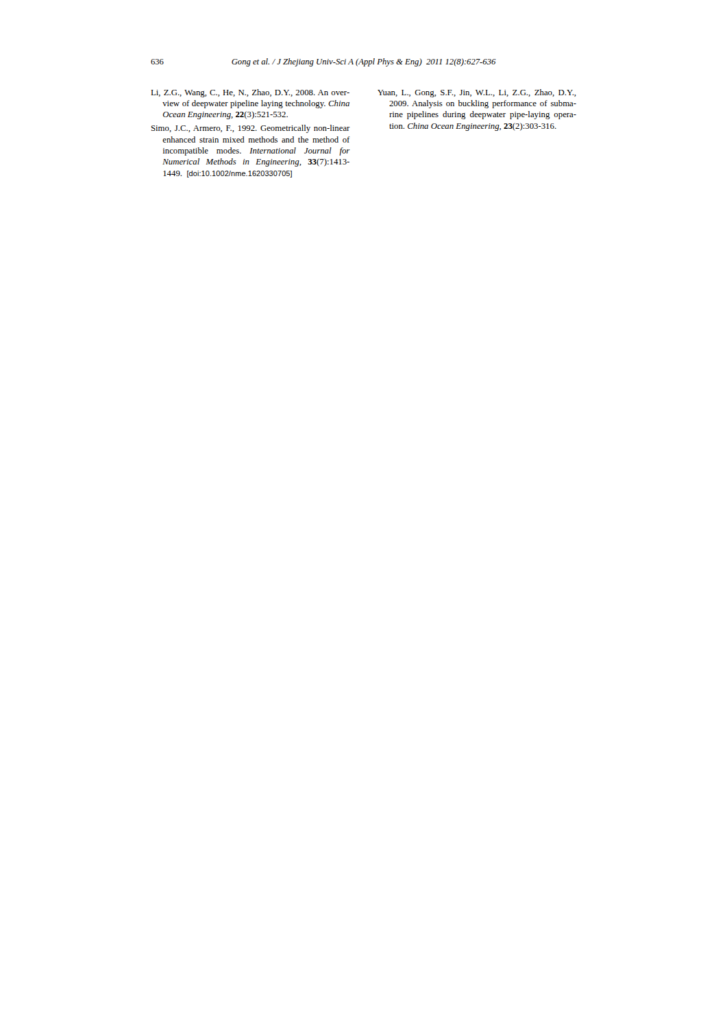636 Gong et al. / J Zhejiang Univ-Sci A (Appl Phys & Eng) 2011 12(8):627-636
Li, Z.G., Wang, C., He, N., Zhao, D.Y., 2008. An overview of deepwater pipeline laying technology. China Ocean Engineering, 22(3):521-532.
Simo, J.C., Armero, F., 1992. Geometrically non-linear enhanced strain mixed methods and the method of incompatible modes. International Journal for Numerical Methods in Engineering, 33(7):1413-1449. [doi:10.1002/nme.1620330705]
Yuan, L., Gong, S.F., Jin, W.L., Li, Z.G., Zhao, D.Y., 2009. Analysis on buckling performance of submarine pipelines during deepwater pipe-laying operation. China Ocean Engineering, 23(2):303-316.